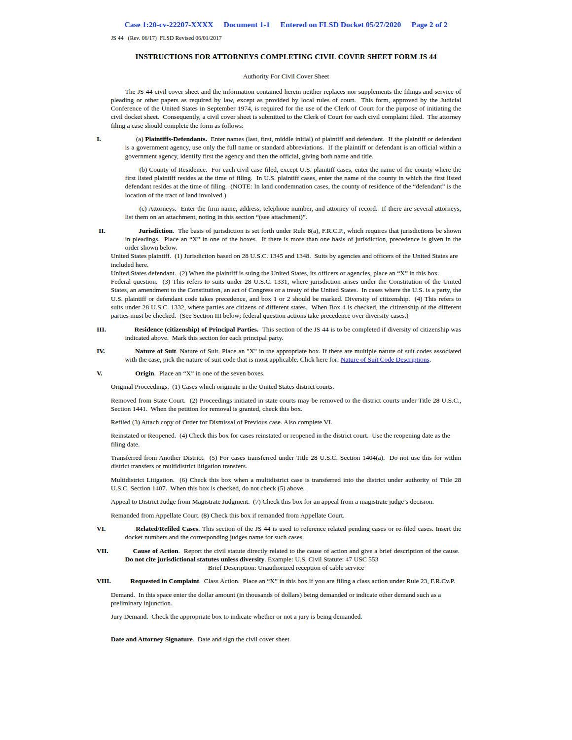Case 1:20-cv-22207-XXXX Document 1-1 Entered on FLSD Docket 05/27/2020 Page 2 of 2
JS 44 (Rev. 06/17) FLSD Revised 06/01/2017
INSTRUCTIONS FOR ATTORNEYS COMPLETING CIVIL COVER SHEET FORM JS 44
Authority For Civil Cover Sheet
The JS 44 civil cover sheet and the information contained herein neither replaces nor supplements the filings and service of pleading or other papers as required by law, except as provided by local rules of court. This form, approved by the Judicial Conference of the United States in September 1974, is required for the use of the Clerk of Court for the purpose of initiating the civil docket sheet. Consequently, a civil cover sheet is submitted to the Clerk of Court for each civil complaint filed. The attorney filing a case should complete the form as follows:
I. (a) Plaintiffs-Defendants. Enter names (last, first, middle initial) of plaintiff and defendant. If the plaintiff or defendant is a government agency, use only the full name or standard abbreviations. If the plaintiff or defendant is an official within a government agency, identify first the agency and then the official, giving both name and title.
(b) County of Residence. For each civil case filed, except U.S. plaintiff cases, enter the name of the county where the first listed plaintiff resides at the time of filing. In U.S. plaintiff cases, enter the name of the county in which the first listed defendant resides at the time of filing. (NOTE: In land condemnation cases, the county of residence of the “defendant” is the location of the tract of land involved.)
(c) Attorneys. Enter the firm name, address, telephone number, and attorney of record. If there are several attorneys, list them on an attachment, noting in this section “(see attachment)”.
II. Jurisdiction. The basis of jurisdiction is set forth under Rule 8(a), F.R.C.P., which requires that jurisdictions be shown in pleadings. Place an “X” in one of the boxes. If there is more than one basis of jurisdiction, precedence is given in the order shown below.
United States plaintiff. (1) Jurisdiction based on 28 U.S.C. 1345 and 1348. Suits by agencies and officers of the United States are included here.
United States defendant. (2) When the plaintiff is suing the United States, its officers or agencies, place an “X” in this box.
Federal question. (3) This refers to suits under 28 U.S.C. 1331, where jurisdiction arises under the Constitution of the United States, an amendment to the Constitution, an act of Congress or a treaty of the United States. In cases where the U.S. is a party, the U.S. plaintiff or defendant code takes precedence, and box 1 or 2 should be marked. Diversity of citizenship. (4) This refers to suits under 28 U.S.C. 1332, where parties are citizens of different states. When Box 4 is checked, the citizenship of the different parties must be checked. (See Section III below; federal question actions take precedence over diversity cases.)
III. Residence (citizenship) of Principal Parties. This section of the JS 44 is to be completed if diversity of citizenship was indicated above. Mark this section for each principal party.
IV. Nature of Suit. Nature of Suit. Place an "X" in the appropriate box. If there are multiple nature of suit codes associated with the case, pick the nature of suit code that is most applicable. Click here for: Nature of Suit Code Descriptions.
V. Origin. Place an “X” in one of the seven boxes.
Original Proceedings. (1) Cases which originate in the United States district courts.
Removed from State Court. (2) Proceedings initiated in state courts may be removed to the district courts under Title 28 U.S.C., Section 1441. When the petition for removal is granted, check this box.
Refiled (3) Attach copy of Order for Dismissal of Previous case. Also complete VI.
Reinstated or Reopened. (4) Check this box for cases reinstated or reopened in the district court. Use the reopening date as the filing date.
Transferred from Another District. (5) For cases transferred under Title 28 U.S.C. Section 1404(a). Do not use this for within district transfers or multidistrict litigation transfers.
Multidistrict Litigation. (6) Check this box when a multidistrict case is transferred into the district under authority of Title 28 U.S.C. Section 1407. When this box is checked, do not check (5) above.
Appeal to District Judge from Magistrate Judgment. (7) Check this box for an appeal from a magistrate judge’s decision.
Remanded from Appellate Court. (8) Check this box if remanded from Appellate Court.
VI. Related/Refiled Cases. This section of the JS 44 is used to reference related pending cases or re-filed cases. Insert the docket numbers and the corresponding judges name for such cases.
VII. Cause of Action. Report the civil statute directly related to the cause of action and give a brief description of the cause. Do not cite jurisdictional statutes unless diversity. Example: U.S. Civil Statute: 47 USC 553
Brief Description: Unauthorized reception of cable service
VIII. Requested in Complaint. Class Action. Place an “X” in this box if you are filing a class action under Rule 23, F.R.Cv.P.
Demand. In this space enter the dollar amount (in thousands of dollars) being demanded or indicate other demand such as a preliminary injunction.
Jury Demand. Check the appropriate box to indicate whether or not a jury is being demanded.
Date and Attorney Signature. Date and sign the civil cover sheet.